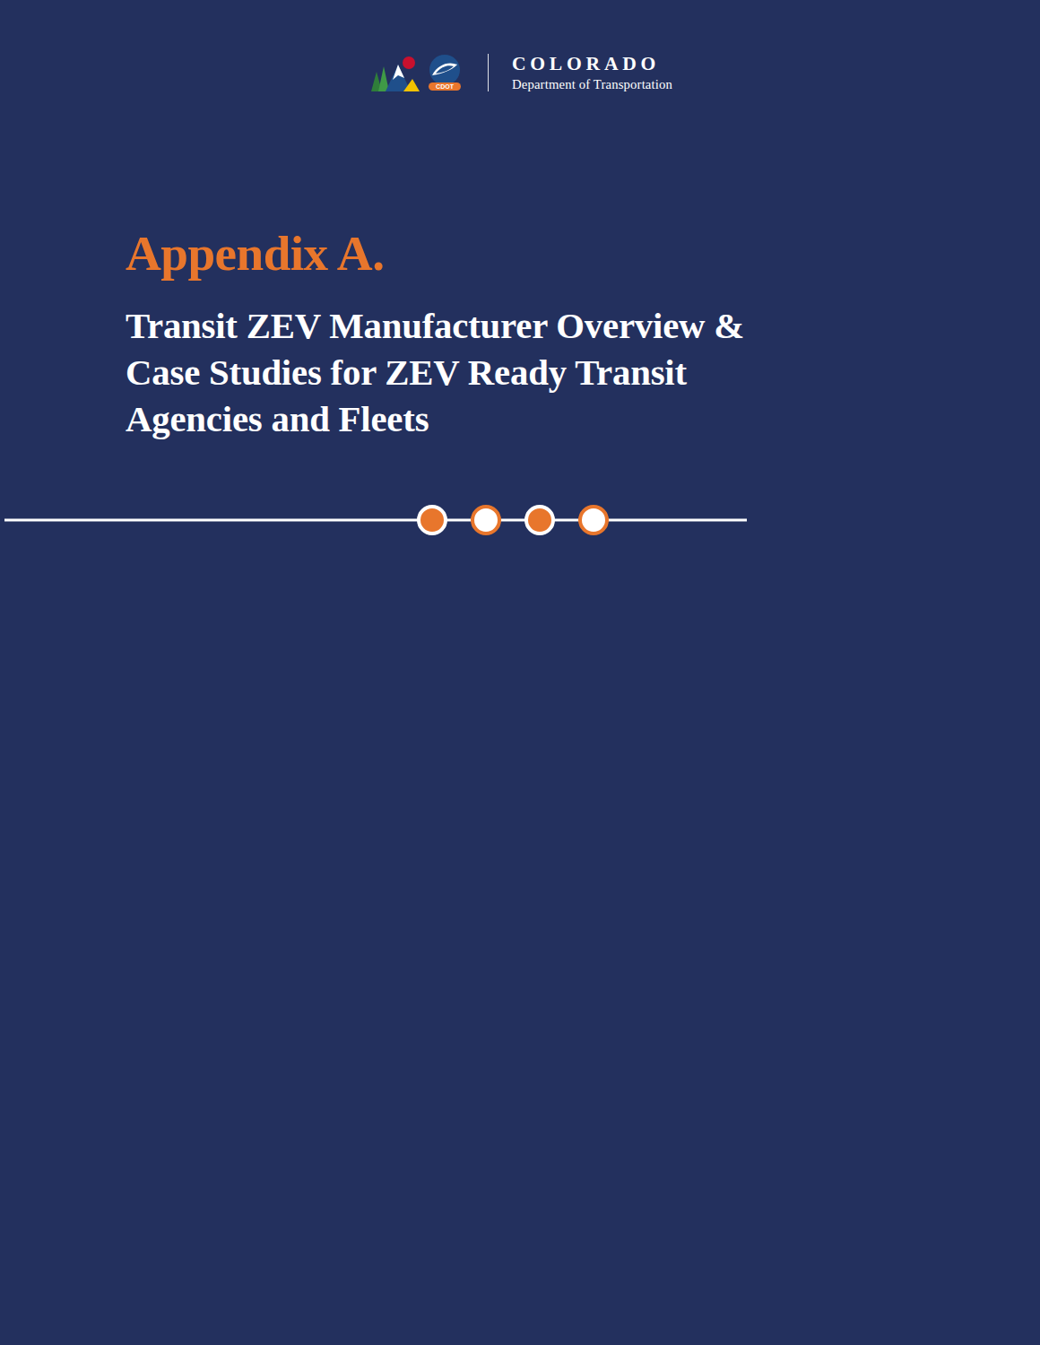CDOT
COLORADO Department of Transportation
Appendix A.
Transit ZEV Manufacturer Overview & Case Studies for ZEV Ready Transit Agencies and Fleets